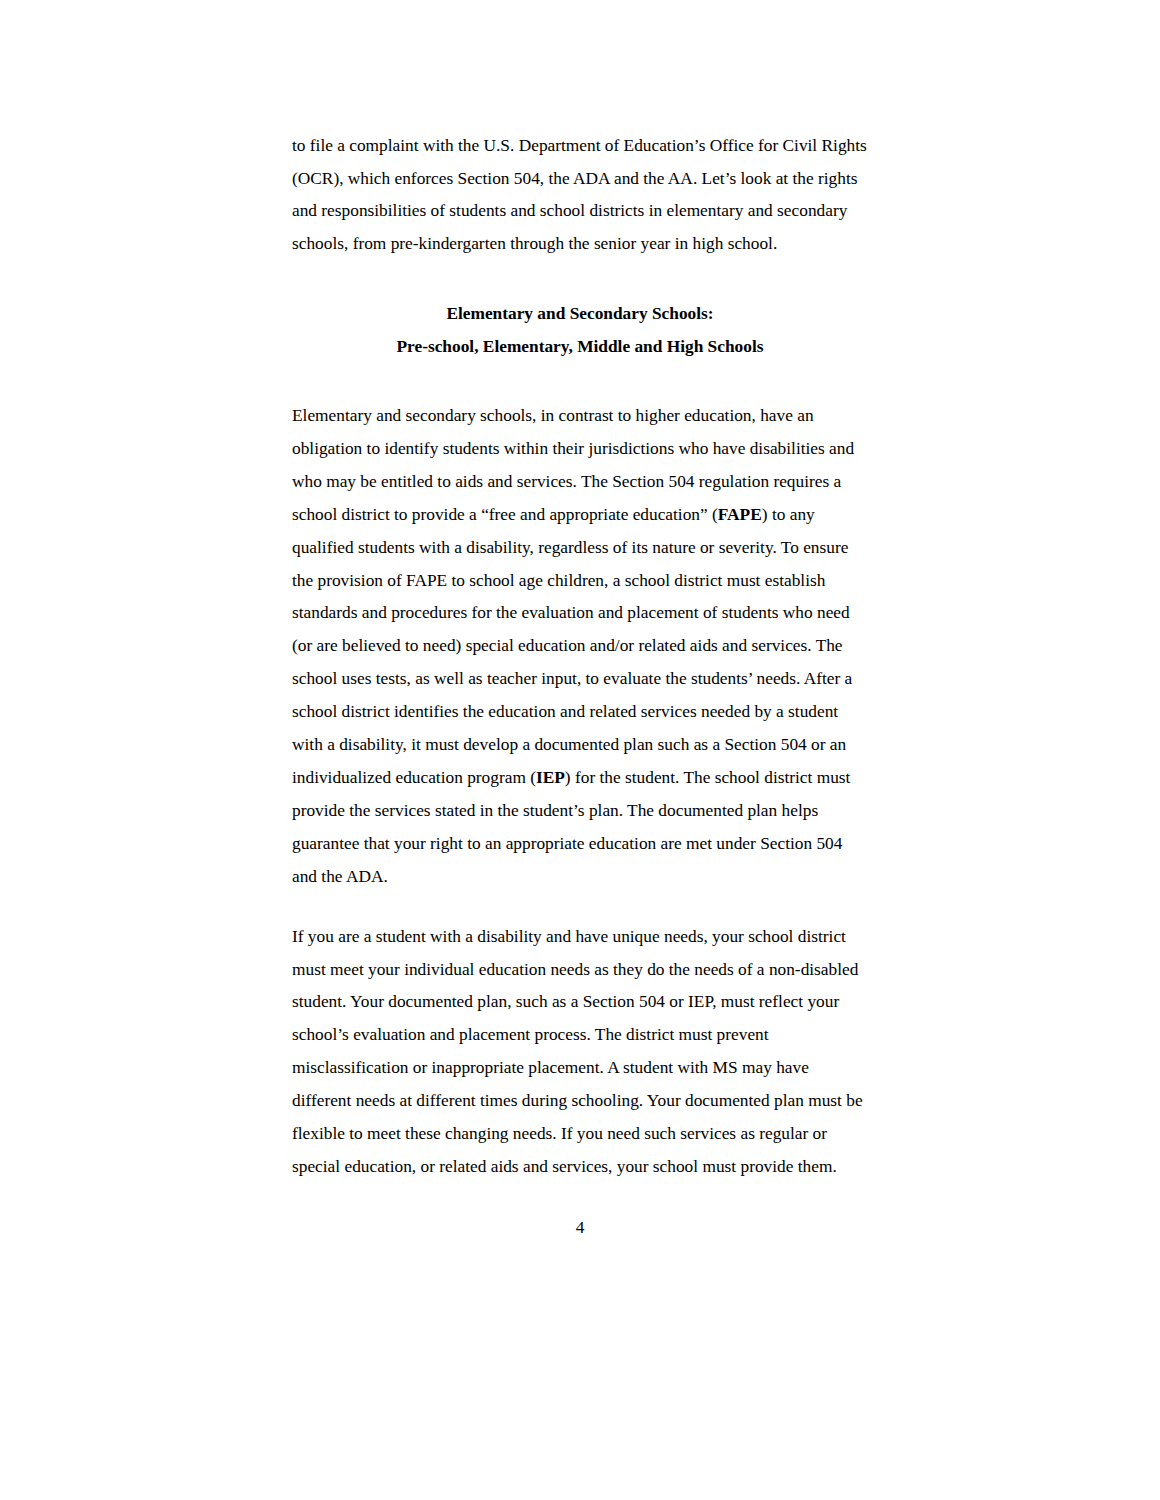to file a complaint with the U.S. Department of Education’s Office for Civil Rights (OCR), which enforces Section 504, the ADA and the AA. Let’s look at the rights and responsibilities of students and school districts in elementary and secondary schools, from pre-kindergarten through the senior year in high school.
Elementary and Secondary Schools:
Pre-school, Elementary, Middle and High Schools
Elementary and secondary schools, in contrast to higher education, have an obligation to identify students within their jurisdictions who have disabilities and who may be entitled to aids and services. The Section 504 regulation requires a school district to provide a “free and appropriate education” (FAPE) to any qualified students with a disability, regardless of its nature or severity. To ensure the provision of FAPE to school age children, a school district must establish standards and procedures for the evaluation and placement of students who need (or are believed to need) special education and/or related aids and services. The school uses tests, as well as teacher input, to evaluate the students’ needs. After a school district identifies the education and related services needed by a student with a disability, it must develop a documented plan such as a Section 504 or an individualized education program (IEP) for the student. The school district must provide the services stated in the student’s plan. The documented plan helps guarantee that your right to an appropriate education are met under Section 504 and the ADA.
If you are a student with a disability and have unique needs, your school district must meet your individual education needs as they do the needs of a non-disabled student. Your documented plan, such as a Section 504 or IEP, must reflect your school’s evaluation and placement process. The district must prevent misclassification or inappropriate placement. A student with MS may have different needs at different times during schooling. Your documented plan must be flexible to meet these changing needs. If you need such services as regular or special education, or related aids and services, your school must provide them.
4